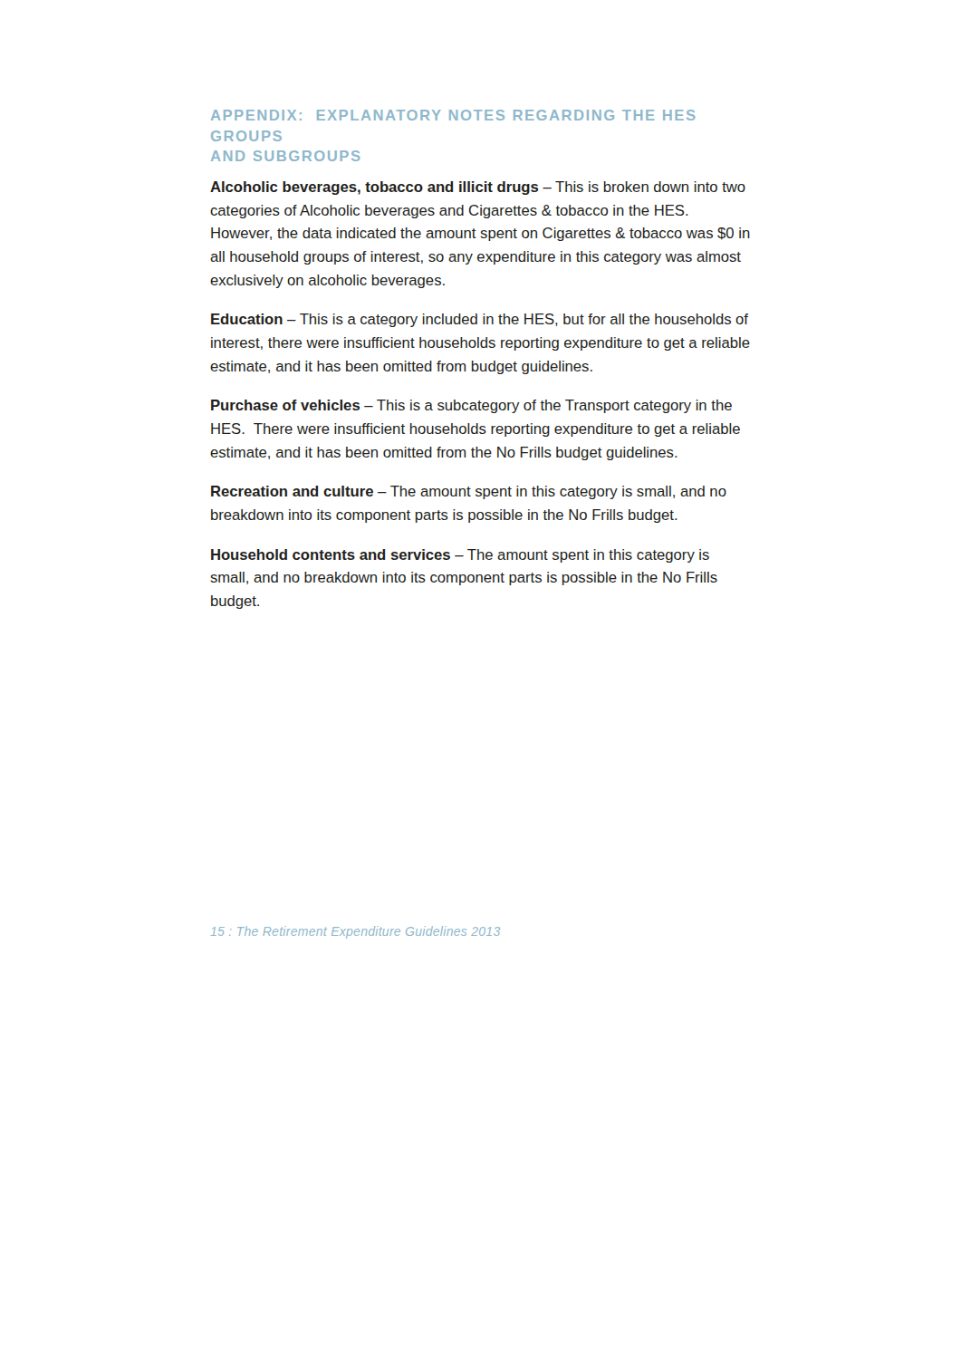Appendix: Explanatory notes regarding the HES groups
and subgroups
Alcoholic beverages, tobacco and illicit drugs – This is broken down into two categories of Alcoholic beverages and Cigarettes & tobacco in the HES. However, the data indicated the amount spent on Cigarettes & tobacco was $0 in all household groups of interest, so any expenditure in this category was almost exclusively on alcoholic beverages.
Education – This is a category included in the HES, but for all the households of interest, there were insufficient households reporting expenditure to get a reliable estimate, and it has been omitted from budget guidelines.
Purchase of vehicles – This is a subcategory of the Transport category in the HES. There were insufficient households reporting expenditure to get a reliable estimate, and it has been omitted from the No Frills budget guidelines.
Recreation and culture – The amount spent in this category is small, and no breakdown into its component parts is possible in the No Frills budget.
Household contents and services – The amount spent in this category is small, and no breakdown into its component parts is possible in the No Frills budget.
15 : The Retirement Expenditure Guidelines 2013